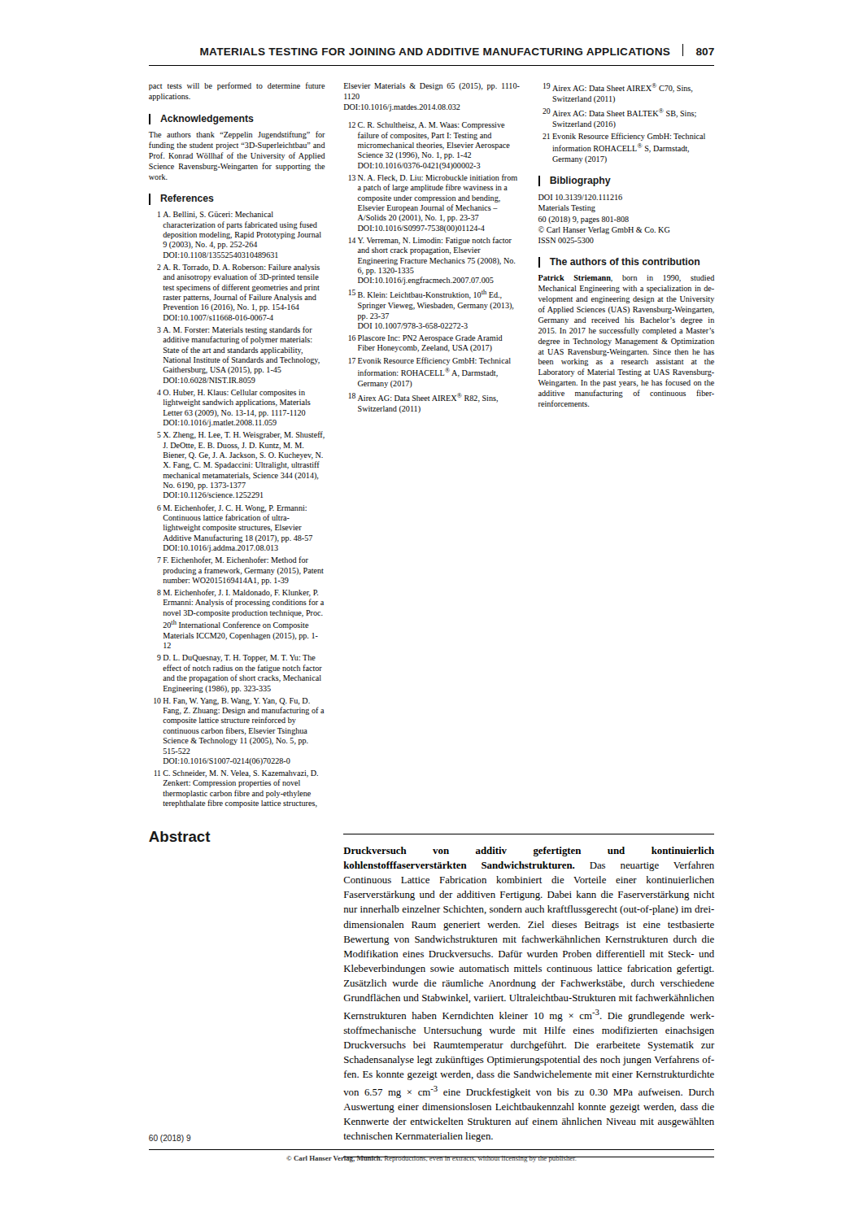Materials Testing for Joining and Additive Manufacturing Applications 807
pact tests will be performed to determine future applications.
Acknowledgements
The authors thank “Zeppelin Jugendstiftung” for funding the student project “3D-Superleichtbau” and Prof. Konrad Wöllhaf of the University of Applied Science Ravensburg-Weingarten for supporting the work.
References
A. Bellini, S. Güceri: Mechanical characterization of parts fabricated using fused deposition modeling, Rapid Prototyping Journal 9 (2003), No. 4, pp. 252-264DOI:10.1108/13552540310489631
A. R. Torrado, D. A. Roberson: Failure analysis and anisotropy evaluation of 3D-printed tensile test specimens of different geometries and print raster patterns, Journal of Failure Analysis and Prevention 16 (2016), No. 1, pp. 154-164DOI:10.1007/s11668-016-0067-4
A. M. Forster: Materials testing standards for additive manufacturing of polymer materials: State of the art and standards applicability, National Institute of Standards and Technology, Gaithersburg, USA (2015), pp. 1-45DOI:10.6028/NIST.IR.8059
O. Huber, H. Klaus: Cellular composites in lightweight sandwich applications, Materials Letter 63 (2009), No. 13-14, pp. 1117-1120DOI:10.1016/j.matlet.2008.11.059
X. Zheng, H. Lee, T. H. Weisgraber, M. Shusteff, J. DeOtte, E. B. Duoss, J. D. Kuntz, M. M. Biener, Q. Ge, J. A. Jackson, S. O. Kucheyev, N. X. Fang, C. M. Spadaccini: Ultralight, ultrastiff mechanical metamaterials, Science 344 (2014), No. 6190, pp. 1373-1377DOI:10.1126/science.1252291
M. Eichenhofer, J. C. H. Wong, P. Ermanni: Continuous lattice fabrication of ultra-lightweight composite structures, Elsevier Additive Manufacturing 18 (2017), pp. 48-57DOI:10.1016/j.addma.2017.08.013
F. Eichenhofer, M. Eichenhofer: Method for producing a framework, Germany (2015), Patent number: WO2015169414A1, pp. 1-39
M. Eichenhofer, J. I. Maldonado, F. Klunker, P. Ermanni: Analysis of processing conditions for a novel 3D-composite production technique, Proc. 20th International Conference on Composite Materials ICCM20, Copenhagen (2015), pp. 1-12
D. L. DuQuesnay, T. H. Topper, M. T. Yu: The effect of notch radius on the fatigue notch factor and the propagation of short cracks, Mechanical Engineering (1986), pp. 323-335
H. Fan, W. Yang, B. Wang, Y. Yan, Q. Fu, D. Fang, Z. Zhuang: Design and manufacturing of a composite lattice structure reinforced by continuous carbon fibers, Elsevier Tsinghua Science & Technology 11 (2005), No. 5, pp. 515-522DOI:10.1016/S1007-0214(06)70228-0
C. Schneider, M. N. Velea, S. Kazemahvazi, D. Zenkert: Compression properties of novel thermoplastic carbon fibre and poly-ethylene terephthalate fibre composite lattice structures,
Elsevier Materials & Design 65 (2015), pp. 1110-1120
DOI:10.1016/j.matdes.2014.08.032
C. R. Schultheisz, A. M. Waas: Compressive failure of composites, Part I: Testing and micromechanical theories, Elsevier Aerospace Science 32 (1996), No. 1, pp. 1-42DOI:10.1016/0376-0421(94)00002-3
N. A. Fleck, D. Liu: Microbuckle initiation from a patch of large amplitude fibre waviness in a composite under compression and bending, Elsevier European Journal of Mechanics – A/Solids 20 (2001), No. 1, pp. 23-37DOI:10.1016/S0997-7538(00)01124-4
Y. Verreman, N. Limodin: Fatigue notch factor and short crack propagation, Elsevier Engineering Fracture Mechanics 75 (2008), No. 6, pp. 1320-1335DOI:10.1016/j.engfracmech.2007.07.005
B. Klein: Leichtbau-Konstruktion, 10th Ed., Springer Vieweg, Wiesbaden, Germany (2013), pp. 23-37DOI 10.1007/978-3-658-02272-3
Plascore Inc: PN2 Aerospace Grade Aramid Fiber Honeycomb, Zeeland, USA (2017)
Evonik Resource Efficiency GmbH: Technical information: ROHACELL® A, Darmstadt, Germany (2017)
Airex AG: Data Sheet AIREX® R82, Sins, Switzerland (2011)
Airex AG: Data Sheet AIREX® C70, Sins, Switzerland (2011)
Airex AG: Data Sheet BALTEK® SB, Sins; Switzerland (2016)
Evonik Resource Efficiency GmbH: Technical information ROHACELL® S, Darmstadt, Germany (2017)
Bibliography
DOI 10.3139/120.111216
Materials Testing
60 (2018) 9, pages 801-808
© Carl Hanser Verlag GmbH & Co. KG
ISSN 0025-5300
The authors of this contribution
Patrick Striemann, born in 1990, studied Mechanical Engineering with a specialization in development and engineering design at the University of Applied Sciences (UAS) Ravensburg-Weingarten, Germany and received his Bachelor’s degree in 2015. In 2017 he successfully completed a Master’s degree in Technology Management & Optimization at UAS Ravensburg-Weingarten. Since then he has been working as a research assistant at the Laboratory of Material Testing at UAS Ravensburg-Weingarten. In the past years, he has focused on the additive manufacturing of continuous fiber-reinforcements.
Abstract
Druckversuch von additiv gefertigten und kontinuierlich kohlenstofffaserverstärkten Sandwichstrukturen. Das neuartige Verfahren Continuous Lattice Fabrication kombiniert die Vorteile einer kontinuierlichen Faserverstärkung und der additiven Fertigung. Dabei kann die Faserverstärkung nicht nur innerhalb einzelner Schichten, sondern auch kraftflussgerecht (out-of-plane) im dreidimensionalen Raum generiert werden. Ziel dieses Beitrags ist eine testbasierte Bewertung von Sandwichstrukturen mit fachwerkähnlichen Kernstrukturen durch die Modifikation eines Druckversuchs. Dafür wurden Proben differentiell mit Steck- und Klebeverbindungen sowie automatisch mittels continuous lattice fabrication gefertigt. Zusätzlich wurde die räumliche Anordnung der Fachwerkstäbe, durch verschiedene Grundflächen und Stabwinkel, variiert. Ultraleichtbau-Strukturen mit fachwerkähnlichen Kernstrukturen haben Kerndichten kleiner 10 mg × cm-3. Die grundlegende werkstoffmechanische Untersuchung wurde mit Hilfe eines modifizierten einachsigen Druckversuchs bei Raumtemperatur durchgeführt. Die erarbeitete Systematik zur Schadensanalyse legt zukünftiges Optimierungspotential des noch jungen Verfahrens offen. Es konnte gezeigt werden, dass die Sandwichelemente mit einer Kernstrukturdichte von 6.57 mg × cm-3 eine Druckfestigkeit von bis zu 0.30 MPa aufweisen. Durch Auswertung einer dimensionslosen Leichtbaukennzahl konnte gezeigt werden, dass die Kennwerte der entwickelten Strukturen auf einem ähnlichen Niveau mit ausgewählten technischen Kernmaterialien liegen.
60 (2018) 9
© Carl Hanser Verlag, Munich. Reproductions, even in extracts, without licensing by the publisher.